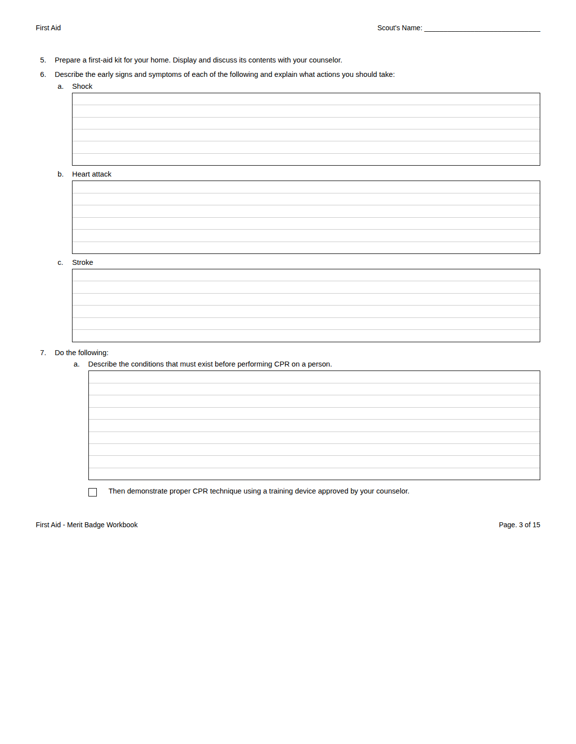First Aid
Scout's Name: ______________________________
5. Prepare a first-aid kit for your home. Display and discuss its contents with your counselor.
6. Describe the early signs and symptoms of each of the following and explain what actions you should take:
a. Shock
b. Heart attack
c. Stroke
7. Do the following:
a. Describe the conditions that must exist before performing CPR on a person.
Then demonstrate proper CPR technique using a training device approved by your counselor.
First Aid - Merit Badge Workbook
Page. 3 of 15